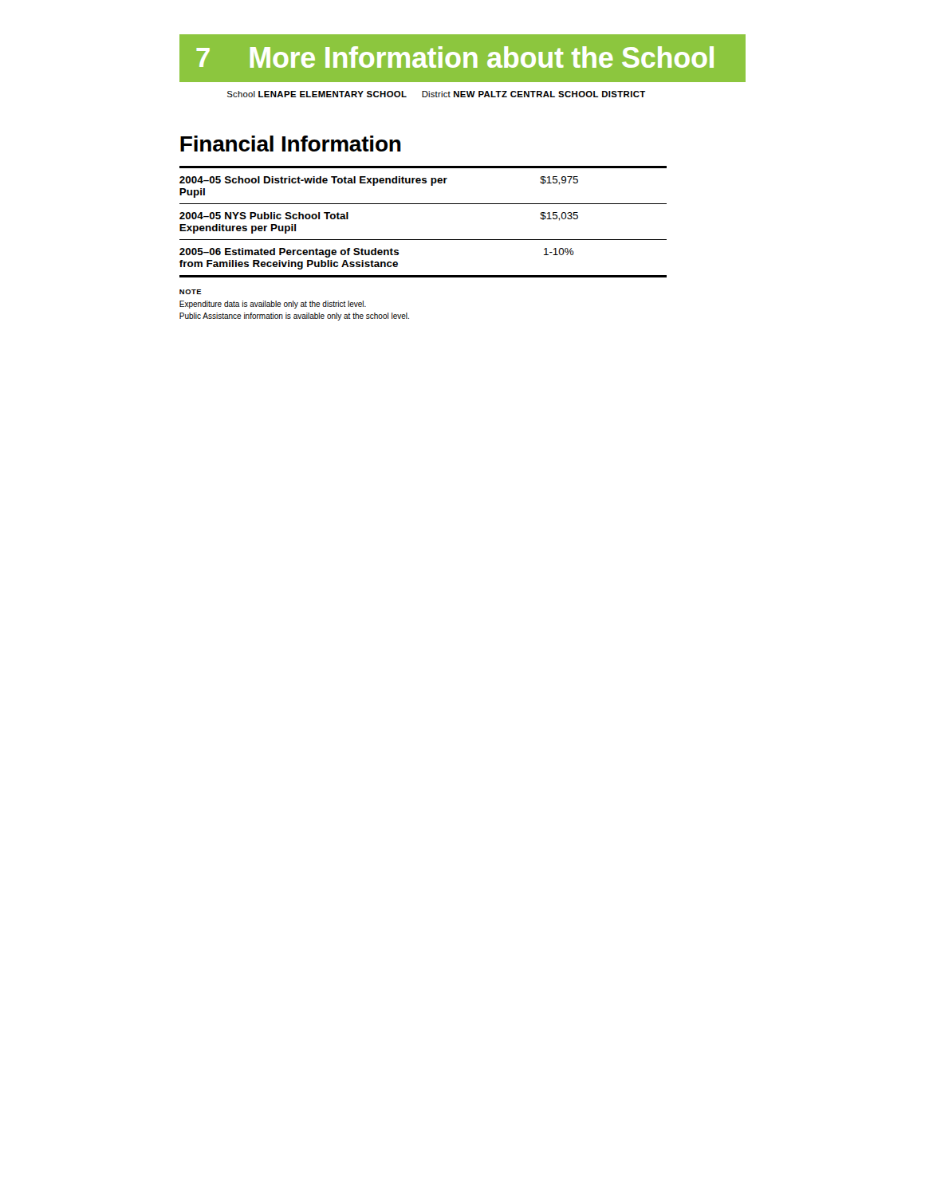7
More Information about the School
School LENAPE ELEMENTARY SCHOOL District NEW PALTZ CENTRAL SCHOOL DISTRICT
Financial Information
| 2004–05 School District-wide Total Expenditures per Pupil | $15,975 |
| 2004–05 NYS Public School Total Expenditures per Pupil | $15,035 |
| 2005–06 Estimated Percentage of Students from Families Receiving Public Assistance | 1-10% |
NOTE
Expenditure data is available only at the district level.
Public Assistance information is available only at the school level.